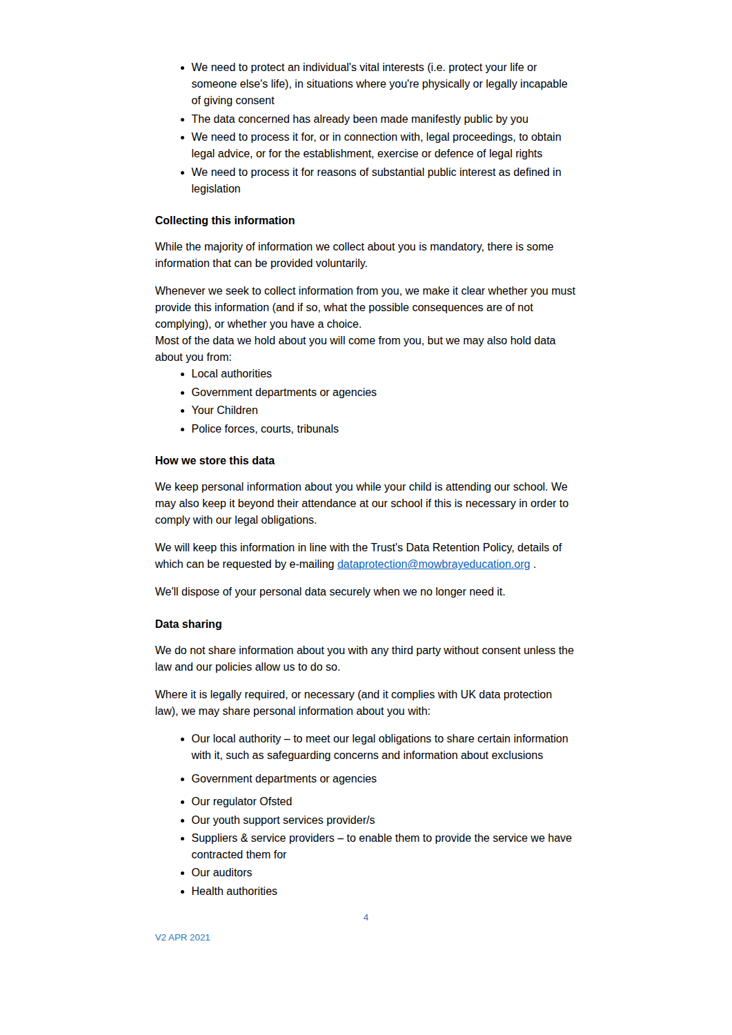We need to protect an individual's vital interests (i.e. protect your life or someone else's life), in situations where you're physically or legally incapable of giving consent
The data concerned has already been made manifestly public by you
We need to process it for, or in connection with, legal proceedings, to obtain legal advice, or for the establishment, exercise or defence of legal rights
We need to process it for reasons of substantial public interest as defined in legislation
Collecting this information
While the majority of information we collect about you is mandatory, there is some information that can be provided voluntarily.
Whenever we seek to collect information from you, we make it clear whether you must provide this information (and if so, what the possible consequences are of not complying), or whether you have a choice.
Most of the data we hold about you will come from you, but we may also hold data about you from:
Local authorities
Government departments or agencies
Your Children
Police forces, courts, tribunals
How we store this data
We keep personal information about you while your child is attending our school. We may also keep it beyond their attendance at our school if this is necessary in order to comply with our legal obligations.
We will keep this information in line with the Trust's Data Retention Policy, details of which can be requested by e-mailing dataprotection@mowbrayeducation.org .
We'll dispose of your personal data securely when we no longer need it.
Data sharing
We do not share information about you with any third party without consent unless the law and our policies allow us to do so.
Where it is legally required, or necessary (and it complies with UK data protection law), we may share personal information about you with:
Our local authority – to meet our legal obligations to share certain information with it, such as safeguarding concerns and information about exclusions
Government departments or agencies
Our regulator Ofsted
Our youth support services provider/s
Suppliers & service providers – to enable them to provide the service we have contracted them for
Our auditors
Health authorities
4
V2 APR 2021